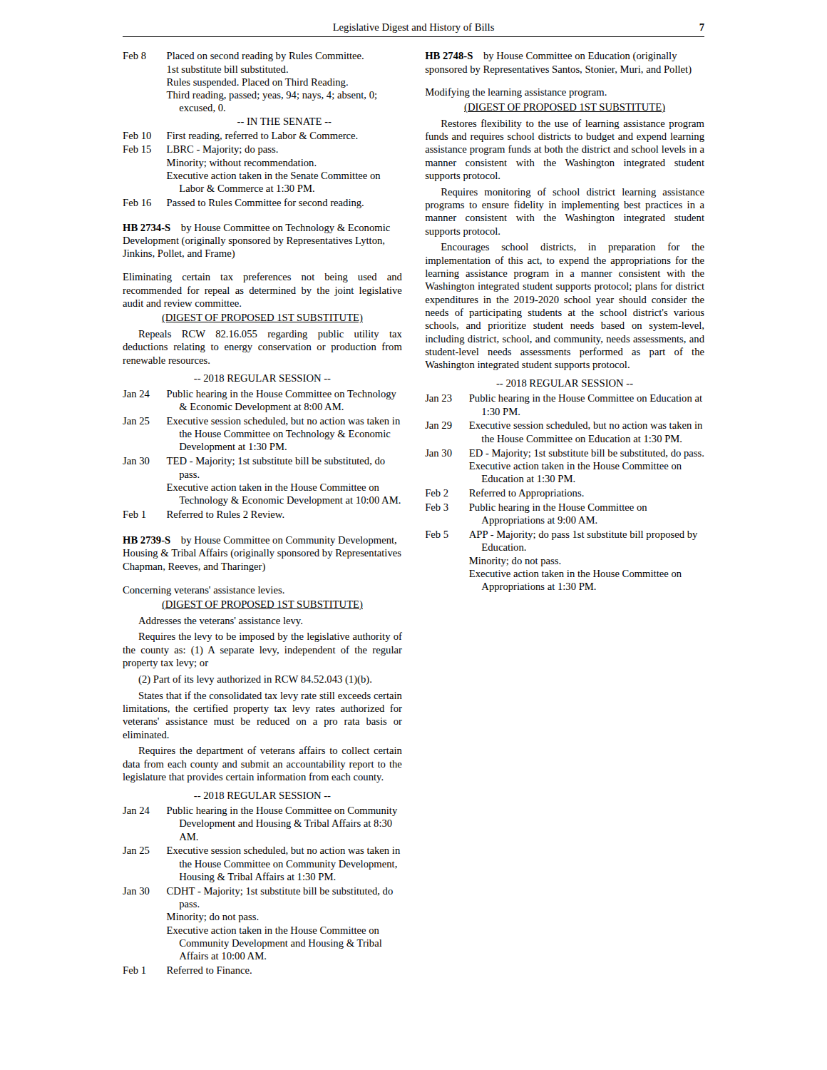Legislative Digest and History of Bills 7
| Feb 8 | Placed on second reading by Rules Committee. 1st substitute bill substituted. Rules suspended. Placed on Third Reading. Third reading, passed; yeas, 94; nays, 4; absent, 0; excused, 0. -- IN THE SENATE -- |
| Feb 10 | First reading, referred to Labor & Commerce. |
| Feb 15 | LBRC - Majority; do pass. Minority; without recommendation. Executive action taken in the Senate Committee on Labor & Commerce at 1:30 PM. |
| Feb 16 | Passed to Rules Committee for second reading. |
HB 2734-S by House Committee on Technology & Economic Development (originally sponsored by Representatives Lytton, Jinkins, Pollet, and Frame)
Eliminating certain tax preferences not being used and recommended for repeal as determined by the joint legislative audit and review committee.
(DIGEST OF PROPOSED 1ST SUBSTITUTE)
Repeals RCW 82.16.055 regarding public utility tax deductions relating to energy conservation or production from renewable resources.
-- 2018 REGULAR SESSION --
| Jan 24 | Public hearing in the House Committee on Technology & Economic Development at 8:00 AM. |
| Jan 25 | Executive session scheduled, but no action was taken in the House Committee on Technology & Economic Development at 1:30 PM. |
| Jan 30 | TED - Majority; 1st substitute bill be substituted, do pass. Executive action taken in the House Committee on Technology & Economic Development at 10:00 AM. |
| Feb 1 | Referred to Rules 2 Review. |
HB 2739-S by House Committee on Community Development, Housing & Tribal Affairs (originally sponsored by Representatives Chapman, Reeves, and Tharinger)
Concerning veterans' assistance levies.
(DIGEST OF PROPOSED 1ST SUBSTITUTE)
Addresses the veterans' assistance levy.
Requires the levy to be imposed by the legislative authority of the county as: (1) A separate levy, independent of the regular property tax levy; or
(2) Part of its levy authorized in RCW 84.52.043 (1)(b).
States that if the consolidated tax levy rate still exceeds certain limitations, the certified property tax levy rates authorized for veterans' assistance must be reduced on a pro rata basis or eliminated.
Requires the department of veterans affairs to collect certain data from each county and submit an accountability report to the legislature that provides certain information from each county.
-- 2018 REGULAR SESSION --
| Jan 24 | Public hearing in the House Committee on Community Development and Housing & Tribal Affairs at 8:30 AM. |
| Jan 25 | Executive session scheduled, but no action was taken in the House Committee on Community Development, Housing & Tribal Affairs at 1:30 PM. |
| Jan 30 | CDHT - Majority; 1st substitute bill be substituted, do pass. Minority; do not pass. Executive action taken in the House Committee on Community Development and Housing & Tribal Affairs at 10:00 AM. |
| Feb 1 | Referred to Finance. |
HB 2748-S by House Committee on Education (originally sponsored by Representatives Santos, Stonier, Muri, and Pollet)
Modifying the learning assistance program.
(DIGEST OF PROPOSED 1ST SUBSTITUTE)
Restores flexibility to the use of learning assistance program funds and requires school districts to budget and expend learning assistance program funds at both the district and school levels in a manner consistent with the Washington integrated student supports protocol.
Requires monitoring of school district learning assistance programs to ensure fidelity in implementing best practices in a manner consistent with the Washington integrated student supports protocol.
Encourages school districts, in preparation for the implementation of this act, to expend the appropriations for the learning assistance program in a manner consistent with the Washington integrated student supports protocol; plans for district expenditures in the 2019-2020 school year should consider the needs of participating students at the school district's various schools, and prioritize student needs based on system-level, including district, school, and community, needs assessments, and student-level needs assessments performed as part of the Washington integrated student supports protocol.
-- 2018 REGULAR SESSION --
| Jan 23 | Public hearing in the House Committee on Education at 1:30 PM. |
| Jan 29 | Executive session scheduled, but no action was taken in the House Committee on Education at 1:30 PM. |
| Jan 30 | ED - Majority; 1st substitute bill be substituted, do pass. Executive action taken in the House Committee on Education at 1:30 PM. |
| Feb 2 | Referred to Appropriations. |
| Feb 3 | Public hearing in the House Committee on Appropriations at 9:00 AM. |
| Feb 5 | APP - Majority; do pass 1st substitute bill proposed by Education. Minority; do not pass. Executive action taken in the House Committee on Appropriations at 1:30 PM. |